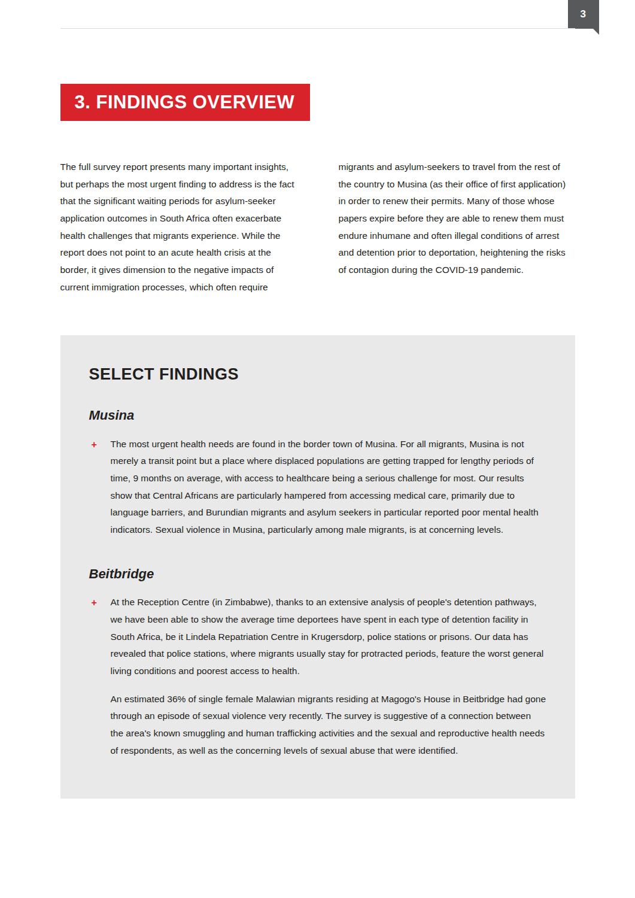3
3. Findings Overview
The full survey report presents many important insights, but perhaps the most urgent finding to address is the fact that the significant waiting periods for asylum-seeker application outcomes in South Africa often exacerbate health challenges that migrants experience. While the report does not point to an acute health crisis at the border, it gives dimension to the negative impacts of current immigration processes, which often require migrants and asylum-seekers to travel from the rest of the country to Musina (as their office of first application) in order to renew their permits. Many of those whose papers expire before they are able to renew them must endure inhumane and often illegal conditions of arrest and detention prior to deportation, heightening the risks of contagion during the COVID-19 pandemic.
Select Findings
Musina
The most urgent health needs are found in the border town of Musina. For all migrants, Musina is not merely a transit point but a place where displaced populations are getting trapped for lengthy periods of time, 9 months on average, with access to healthcare being a serious challenge for most. Our results show that Central Africans are particularly hampered from accessing medical care, primarily due to language barriers, and Burundian migrants and asylum seekers in particular reported poor mental health indicators. Sexual violence in Musina, particularly among male migrants, is at concerning levels.
Beitbridge
At the Reception Centre (in Zimbabwe), thanks to an extensive analysis of people's detention pathways, we have been able to show the average time deportees have spent in each type of detention facility in South Africa, be it Lindela Repatriation Centre in Krugersdorp, police stations or prisons. Our data has revealed that police stations, where migrants usually stay for protracted periods, feature the worst general living conditions and poorest access to health.
An estimated 36% of single female Malawian migrants residing at Magogo's House in Beitbridge had gone through an episode of sexual violence very recently. The survey is suggestive of a connection between the area's known smuggling and human trafficking activities and the sexual and reproductive health needs of respondents, as well as the concerning levels of sexual abuse that were identified.